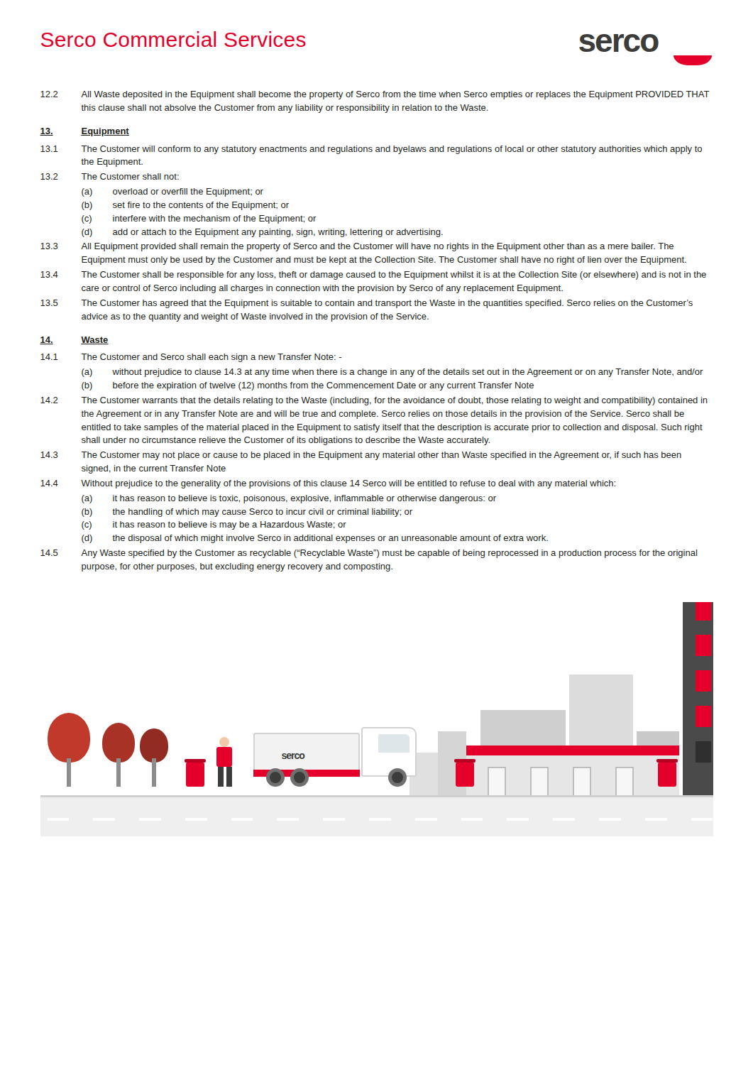Serco Commercial Services
serco
12.2
All Waste deposited in the Equipment shall become the property of Serco from the time when Serco empties or replaces the Equipment PROVIDED THAT this clause shall not absolve the Customer from any liability or responsibility in relation to the Waste.
13. Equipment
13.1
The Customer will conform to any statutory enactments and regulations and byelaws and regulations of local or other statutory authorities which apply to the Equipment.
13.2
The Customer shall not:
(a) overload or overfill the Equipment; or
(b) set fire to the contents of the Equipment; or
(c) interfere with the mechanism of the Equipment; or
(d) add or attach to the Equipment any painting, sign, writing, lettering or advertising.
13.3
All Equipment provided shall remain the property of Serco and the Customer will have no rights in the Equipment other than as a mere bailer. The Equipment must only be used by the Customer and must be kept at the Collection Site. The Customer shall have no right of lien over the Equipment.
13.4
The Customer shall be responsible for any loss, theft or damage caused to the Equipment whilst it is at the Collection Site (or elsewhere) and is not in the care or control of Serco including all charges in connection with the provision by Serco of any replacement Equipment.
13.5
The Customer has agreed that the Equipment is suitable to contain and transport the Waste in the quantities specified. Serco relies on the Customer’s advice as to the quantity and weight of Waste involved in the provision of the Service.
14. Waste
14.1
The Customer and Serco shall each sign a new Transfer Note: -
(a) without prejudice to clause 14.3 at any time when there is a change in any of the details set out in the Agreement or on any Transfer Note, and/or
(b) before the expiration of twelve (12) months from the Commencement Date or any current Transfer Note
14.2
The Customer warrants that the details relating to the Waste (including, for the avoidance of doubt, those relating to weight and compatibility) contained in the Agreement or in any Transfer Note are and will be true and complete. Serco relies on those details in the provision of the Service. Serco shall be entitled to take samples of the material placed in the Equipment to satisfy itself that the description is accurate prior to collection and disposal. Such right shall under no circumstance relieve the Customer of its obligations to describe the Waste accurately.
14.3
The Customer may not place or cause to be placed in the Equipment any material other than Waste specified in the Agreement or, if such has been signed, in the current Transfer Note
14.4
Without prejudice to the generality of the provisions of this clause 14 Serco will be entitled to refuse to deal with any material which:
(a) it has reason to believe is toxic, poisonous, explosive, inflammable or otherwise dangerous: or
(b) the handling of which may cause Serco to incur civil or criminal liability; or
(c) it has reason to believe is may be a Hazardous Waste; or
(d) the disposal of which might involve Serco in additional expenses or an unreasonable amount of extra work.
14.5
Any Waste specified by the Customer as recyclable (“Recyclable Waste”) must be capable of being reprocessed in a production process for the original purpose, for other purposes, but excluding energy recovery and composting.
serco